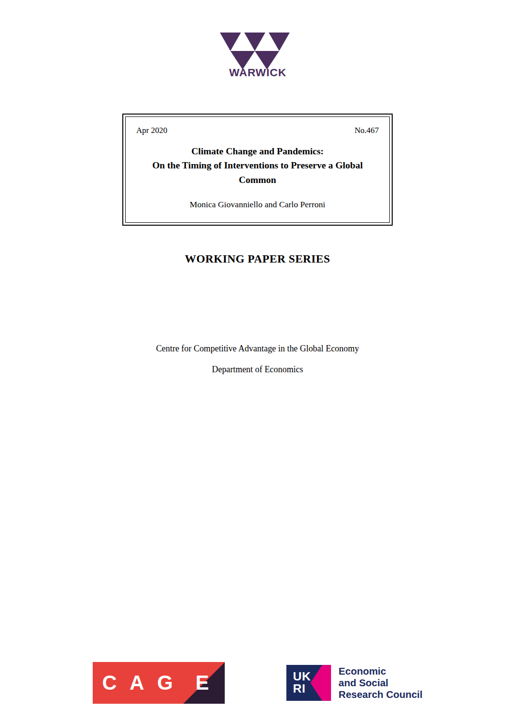WARWICK THE UNIVERSITY OF WARWICK
Apr 2020 No.467
Climate Change and Pandemics: On the Timing of Interventions to Preserve a Global Common
Monica Giovanniello and Carlo Perroni
WORKING PAPER SERIES
Centre for Competitive Advantage in the Global Economy
Department of Economics
C A G
E
UK RI
Economic
and Social
Research Council